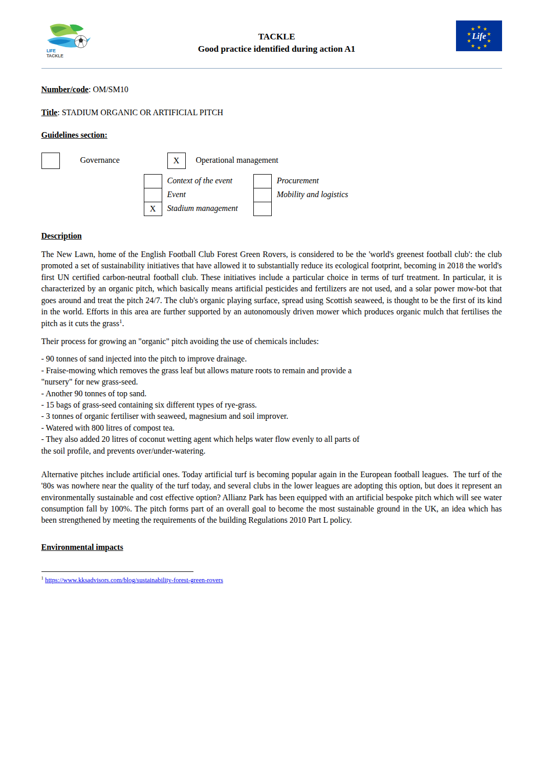LIFE TACKLE
TACKLE
Good practice identified during action A1
Life
Number/code: OM/SM10
Title: STADIUM ORGANIC OR ARTIFICIAL PITCH
Guidelines section:
Governance X Operational management
| | Context of the event | | Procurement |
| | Event | | Mobility and logistics |
| X | Stadium management | | |
Description
The New Lawn, home of the English Football Club Forest Green Rovers, is considered to be the 'world's greenest football club': the club promoted a set of sustainability initiatives that have allowed it to substantially reduce its ecological footprint, becoming in 2018 the world's first UN certified carbon-neutral football club. These initiatives include a particular choice in terms of turf treatment. In particular, it is characterized by an organic pitch, which basically means artificial pesticides and fertilizers are not used, and a solar power mow-bot that goes around and treat the pitch 24/7. The club's organic playing surface, spread using Scottish seaweed, is thought to be the first of its kind in the world. Efforts in this area are further supported by an autonomously driven mower which produces organic mulch that fertilises the pitch as it cuts the grass1.
Their process for growing an "organic" pitch avoiding the use of chemicals includes:
- 90 tonnes of sand injected into the pitch to improve drainage.
- Fraise-mowing which removes the grass leaf but allows mature roots to remain and provide a
"nursery" for new grass-seed.
- Another 90 tonnes of top sand.
- 15 bags of grass-seed containing six different types of rye-grass.
- 3 tonnes of organic fertiliser with seaweed, magnesium and soil improver.
- Watered with 800 litres of compost tea.
- They also added 20 litres of coconut wetting agent which helps water flow evenly to all parts of
the soil profile, and prevents over/under-watering.
Alternative pitches include artificial ones. Today artificial turf is becoming popular again in the European football leagues. The turf of the '80s was nowhere near the quality of the turf today, and several clubs in the lower leagues are adopting this option, but does it represent an environmentally sustainable and cost effective option? Allianz Park has been equipped with an artificial bespoke pitch which will see water consumption fall by 100%. The pitch forms part of an overall goal to become the most sustainable ground in the UK, an idea which has been strengthened by meeting the requirements of the building Regulations 2010 Part L policy.
Environmental impacts
1 https://www.kksadvisors.com/blog/sustainability-forest-green-rovers